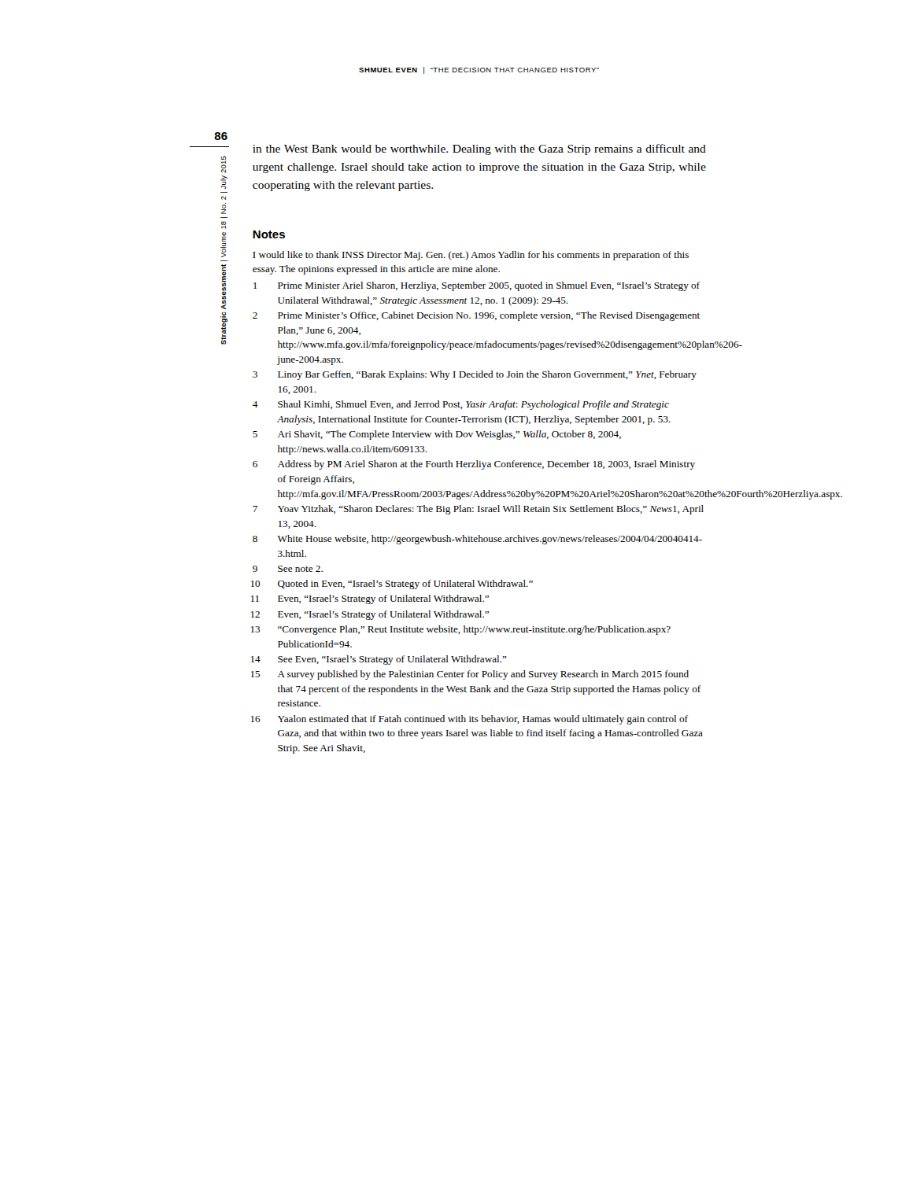SHMUEL EVEN | “THE DECISION THAT CHANGED HISTORY”
86
Strategic Assessment | Volume 18 | No. 2 | July 2015
in the West Bank would be worthwhile. Dealing with the Gaza Strip remains a difficult and urgent challenge. Israel should take action to improve the situation in the Gaza Strip, while cooperating with the relevant parties.
Notes
I would like to thank INSS Director Maj. Gen. (ret.) Amos Yadlin for his comments in preparation of this essay. The opinions expressed in this article are mine alone.
Prime Minister Ariel Sharon, Herzliya, September 2005, quoted in Shmuel Even, “Israel’s Strategy of Unilateral Withdrawal,” Strategic Assessment 12, no. 1 (2009): 29-45.
Prime Minister’s Office, Cabinet Decision No. 1996, complete version, “The Revised Disengagement Plan,” June 6, 2004, http://www.mfa.gov.il/mfa/foreignpolicy/peace/mfadocuments/pages/revised%20disengagement%20plan%206-june-2004.aspx.
Linoy Bar Geffen, “Barak Explains: Why I Decided to Join the Sharon Government,” Ynet, February 16, 2001.
Shaul Kimhi, Shmuel Even, and Jerrod Post, Yasir Arafat: Psychological Profile and Strategic Analysis, International Institute for Counter-Terrorism (ICT), Herzliya, September 2001, p. 53.
Ari Shavit, “The Complete Interview with Dov Weisglas,” Walla, October 8, 2004, http://news.walla.co.il/item/609133.
Address by PM Ariel Sharon at the Fourth Herzliya Conference, December 18, 2003, Israel Ministry of Foreign Affairs, http://mfa.gov.il/MFA/PressRoom/2003/Pages/Address%20by%20PM%20Ariel%20Sharon%20at%20the%20Fourth%20Herzliya.aspx.
Yoav Yitzhak, “Sharon Declares: The Big Plan: Israel Will Retain Six Settlement Blocs,” News1, April 13, 2004.
White House website, http://georgewbush-whitehouse.archives.gov/news/releases/2004/04/20040414-3.html.
See note 2.
Quoted in Even, “Israel’s Strategy of Unilateral Withdrawal.”
Even, “Israel’s Strategy of Unilateral Withdrawal.”
Even, “Israel’s Strategy of Unilateral Withdrawal.”
“Convergence Plan,” Reut Institute website, http://www.reut-institute.org/he/Publication.aspx?PublicationId=94.
See Even, “Israel’s Strategy of Unilateral Withdrawal.”
A survey published by the Palestinian Center for Policy and Survey Research in March 2015 found that 74 percent of the respondents in the West Bank and the Gaza Strip supported the Hamas policy of resistance.
Yaalon estimated that if Fatah continued with its behavior, Hamas would ultimately gain control of Gaza, and that within two to three years Isarel was liable to find itself facing a Hamas-controlled Gaza Strip. See Ari Shavit,